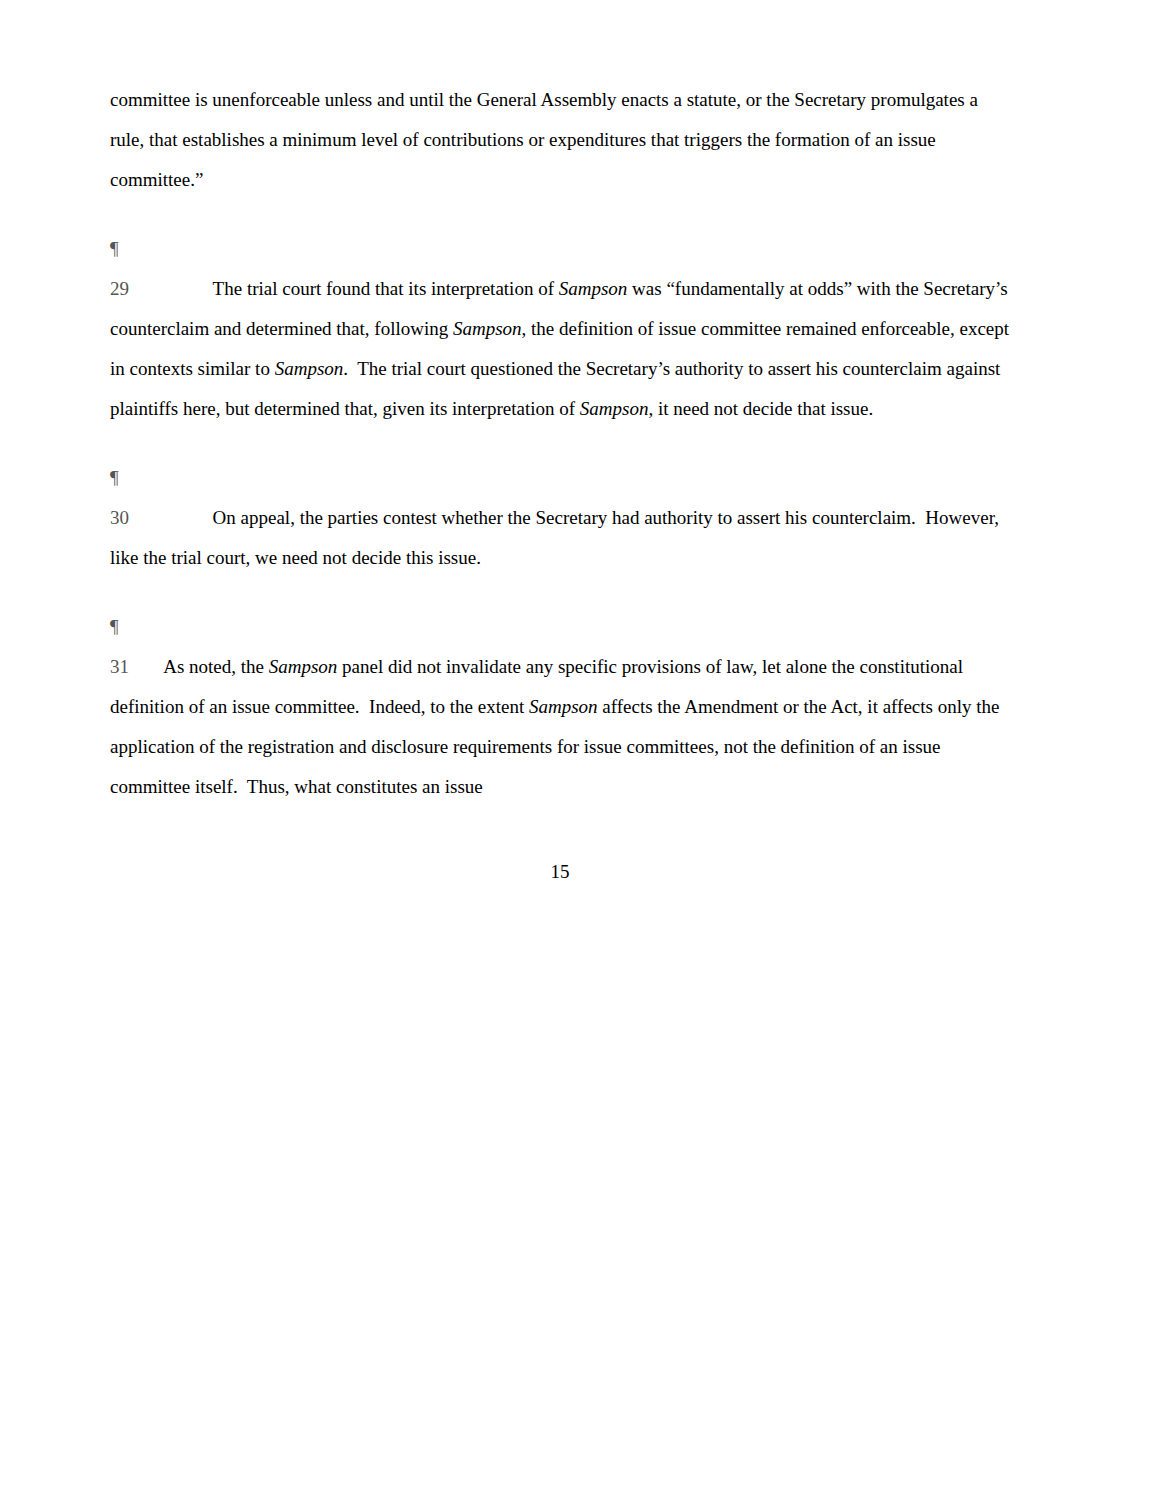committee is unenforceable unless and until the General Assembly enacts a statute, or the Secretary promulgates a rule, that establishes a minimum level of contributions or expenditures that triggers the formation of an issue committee.”
¶ 29 The trial court found that its interpretation of Sampson was “fundamentally at odds” with the Secretary’s counterclaim and determined that, following Sampson, the definition of issue committee remained enforceable, except in contexts similar to Sampson. The trial court questioned the Secretary’s authority to assert his counterclaim against plaintiffs here, but determined that, given its interpretation of Sampson, it need not decide that issue.
¶ 30 On appeal, the parties contest whether the Secretary had authority to assert his counterclaim. However, like the trial court, we need not decide this issue.
¶ 31 As noted, the Sampson panel did not invalidate any specific provisions of law, let alone the constitutional definition of an issue committee. Indeed, to the extent Sampson affects the Amendment or the Act, it affects only the application of the registration and disclosure requirements for issue committees, not the definition of an issue committee itself. Thus, what constitutes an issue
15